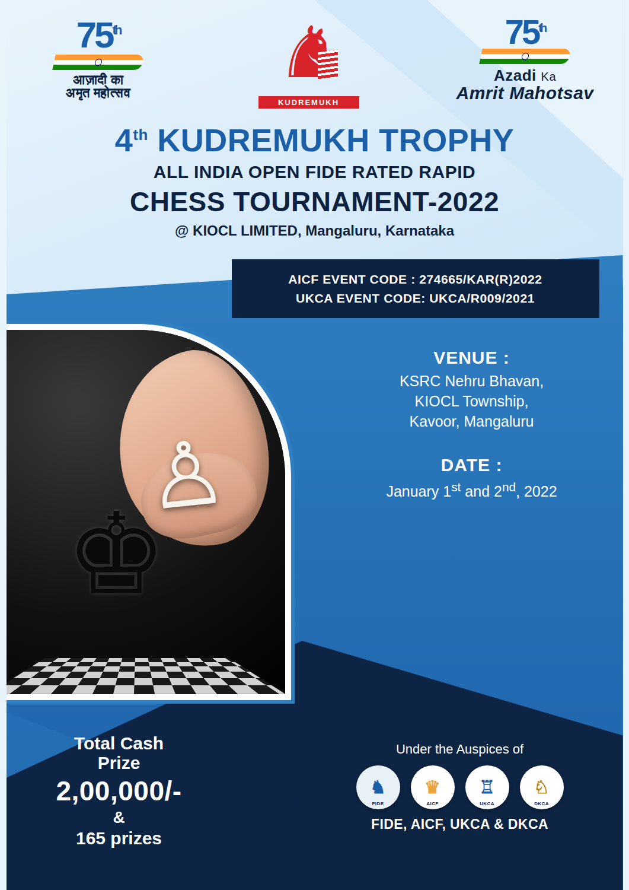75th
आज़ादी का
अमृत महोत्सव
♞
KUDREMUKH
75th
Azadi Ka
Amrit Mahotsav
4th KUDREMUKH TROPHY
ALL INDIA OPEN FIDE RATED RAPID
CHESS TOURNAMENT-2022
@ KIOCL LIMITED, Mangaluru, Karnataka
AICF EVENT CODE : 274665/KAR(R)2022
UKCA EVENT CODE: UKCA/R009/2021
♚
♙
VENUE :
KSRC Nehru Bhavan,
KIOCL Township,
Kavoor, Mangaluru
DATE :
January 1st and 2nd, 2022
Under the Auspices of
♞ FIDE
♛ AICF
♖ UKCA
♘ DKCA
FIDE, AICF, UKCA & DKCA
Total Cash
Prize
2,00,000/-
&
165 prizes